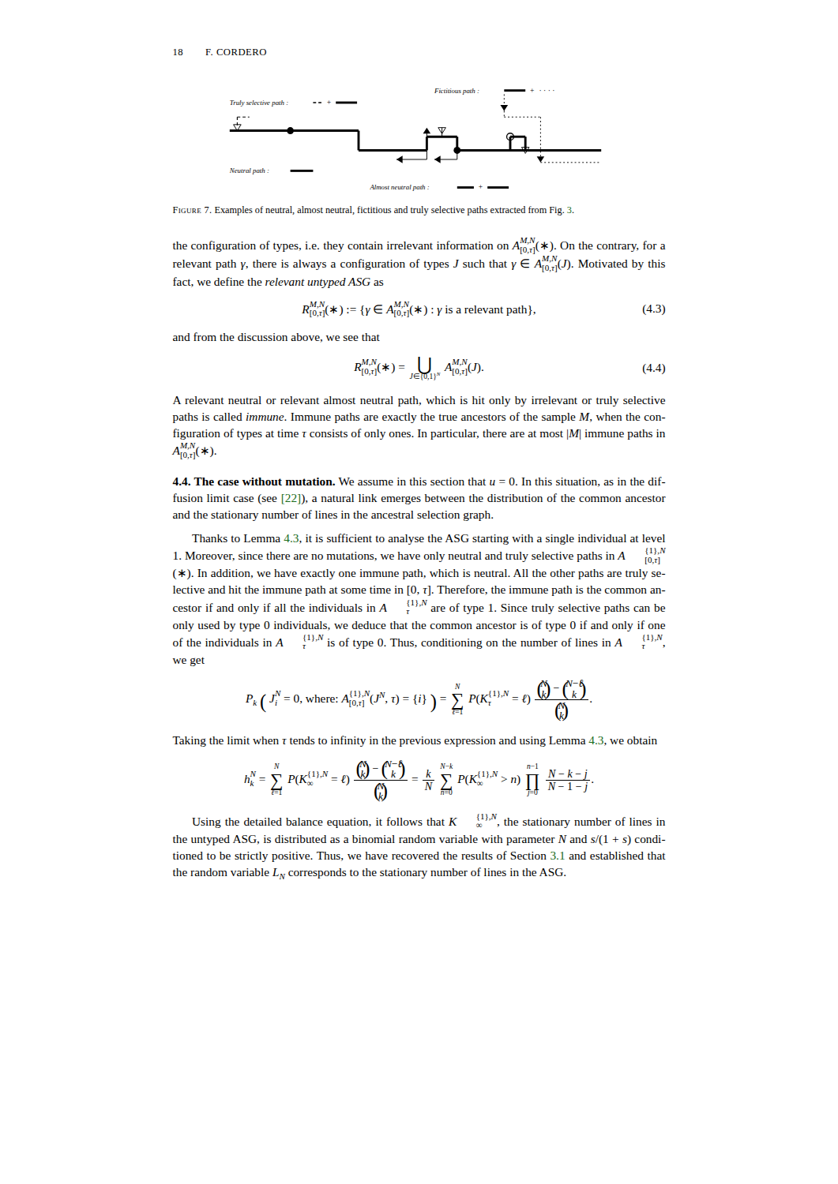18 F. CORDERO
Fictitious path : Truly selective path : Neutral path : Almost neutral path : + · · · · + +
Figure 7. Examples of neutral, almost neutral, fictitious and truly selective paths extracted from Fig. 3.
the configuration of types, i.e. they contain irrelevant information on AM,N[0,τ](∗). On the contrary, for a relevant path γ, there is always a configuration of types J such that γ ∈ AM,N[0,τ](J). Motivated by this fact, we define the relevant untyped ASG as
RM,N[0,τ](∗) := {γ ∈ AM,N[0,τ](∗) : γ is a relevant path}, (4.3)
and from the discussion above, we see that
RM,N[0,τ](∗) = ⋃J∈{0,1}N AM,N[0,τ](J). (4.4)
A relevant neutral or relevant almost neutral path, which is hit only by irrelevant or truly selective paths is called immune. Immune paths are exactly the true ancestors of the sample M, when the configuration of types at time τ consists of only ones. In particular, there are at most |M| immune paths in AM,N[0,τ](∗).
4.4. The case without mutation.
We assume in this section that u = 0. In this situation, as in the diffusion limit case (see [22]), a natural link emerges between the distribution of the common ancestor and the stationary number of lines in the ancestral selection graph.
Thanks to Lemma 4.3, it is sufficient to analyse the ASG starting with a single individual at level 1. Moreover, since there are no mutations, we have only neutral and truly selective paths in A{1},N[0,τ](∗). In addition, we have exactly one immune path, which is neutral. All the other paths are truly selective and hit the immune path at some time in [0, τ]. Therefore, the immune path is the common ancestor if and only if all the individuals in A{1},N τ are of type 1. Since truly selective paths can be only used by type 0 individuals, we deduce that the common ancestor is of type 0 if and only if one of the individuals in A{1},N τ is of type 0. Thus, conditioning on the number of lines in A{1},N τ, we get
Pk ( JNi = 0, where: A{1},N[0,τ](JN, τ) = {i} ) = N∑ℓ=1 P(K{1},N τ = ℓ) Nk − N−ℓ k Nk .
Taking the limit when τ tends to infinity in the previous expression and using Lemma 4.3, we obtain
hNk = N∑ℓ=1 P(K{1},N∞ = ℓ) Nk − N−ℓ k Nk = kN N−k∑n=0 P(K{1},N∞ > n) n−1∏j=0 N − k − j N − 1 − j.
Using the detailed balance equation, it follows that K{1},N∞, the stationary number of lines in the untyped ASG, is distributed as a binomial random variable with parameter N and s/(1 + s) conditioned to be strictly positive. Thus, we have recovered the results of Section 3.1 and established that the random variable LN corresponds to the stationary number of lines in the ASG.